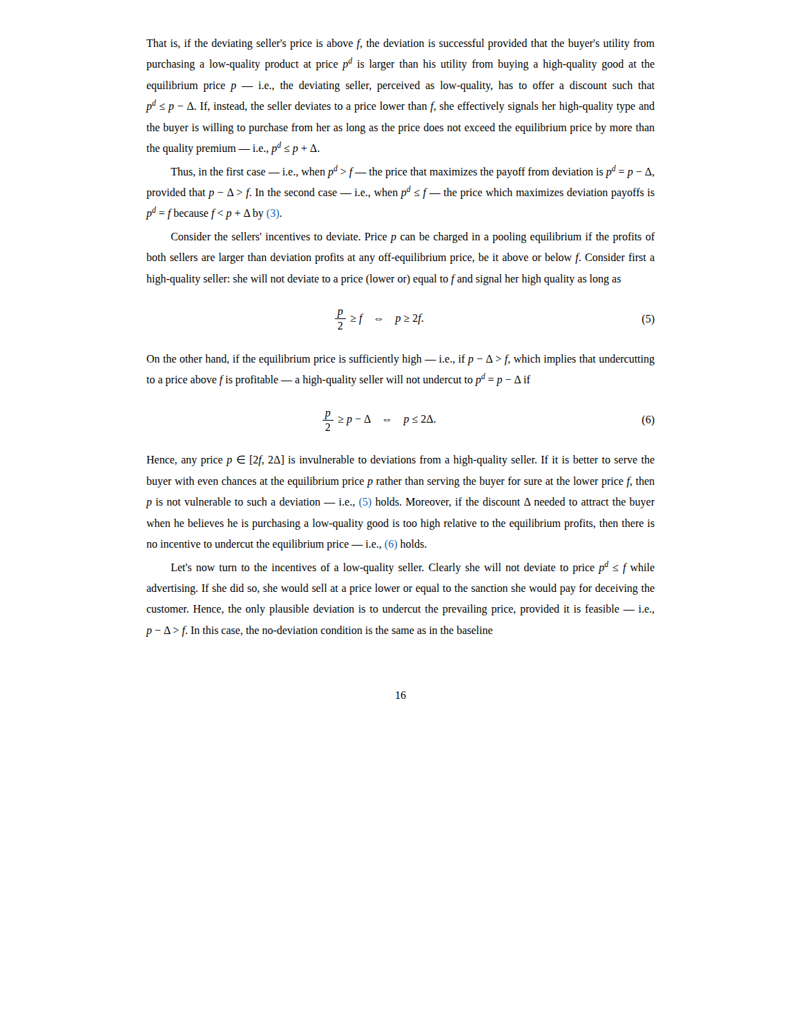That is, if the deviating seller's price is above f, the deviation is successful provided that the buyer's utility from purchasing a low-quality product at price pd is larger than his utility from buying a high-quality good at the equilibrium price p — i.e., the deviating seller, perceived as low-quality, has to offer a discount such that pd ≤ p − Δ. If, instead, the seller deviates to a price lower than f, she effectively signals her high-quality type and the buyer is willing to purchase from her as long as the price does not exceed the equilibrium price by more than the quality premium — i.e., pd ≤ p + Δ.
Thus, in the first case — i.e., when pd > f — the price that maximizes the payoff from deviation is pd = p − Δ, provided that p − Δ > f. In the second case — i.e., when pd ≤ f — the price which maximizes deviation payoffs is pd = f because f < p + Δ by (3).
Consider the sellers' incentives to deviate. Price p can be charged in a pooling equilibrium if the profits of both sellers are larger than deviation profits at any off-equilibrium price, be it above or below f. Consider first a high-quality seller: she will not deviate to a price (lower or) equal to f and signal her high quality as long as
p 2 ≥ f ⇔ p ≥ 2f.
(5)
On the other hand, if the equilibrium price is sufficiently high — i.e., if p − Δ > f, which implies that undercutting to a price above f is profitable — a high-quality seller will not undercut to pd = p − Δ if
p 2 ≥ p − Δ ⇔ p ≤ 2Δ.
(6)
Hence, any price p ∈ [2f, 2Δ] is invulnerable to deviations from a high-quality seller. If it is better to serve the buyer with even chances at the equilibrium price p rather than serving the buyer for sure at the lower price f, then p is not vulnerable to such a deviation — i.e., (5) holds. Moreover, if the discount Δ needed to attract the buyer when he believes he is purchasing a low-quality good is too high relative to the equilibrium profits, then there is no incentive to undercut the equilibrium price — i.e., (6) holds.
Let's now turn to the incentives of a low-quality seller. Clearly she will not deviate to price pd ≤ f while advertising. If she did so, she would sell at a price lower or equal to the sanction she would pay for deceiving the customer. Hence, the only plausible deviation is to undercut the prevailing price, provided it is feasible — i.e., p − Δ > f. In this case, the no-deviation condition is the same as in the baseline
16